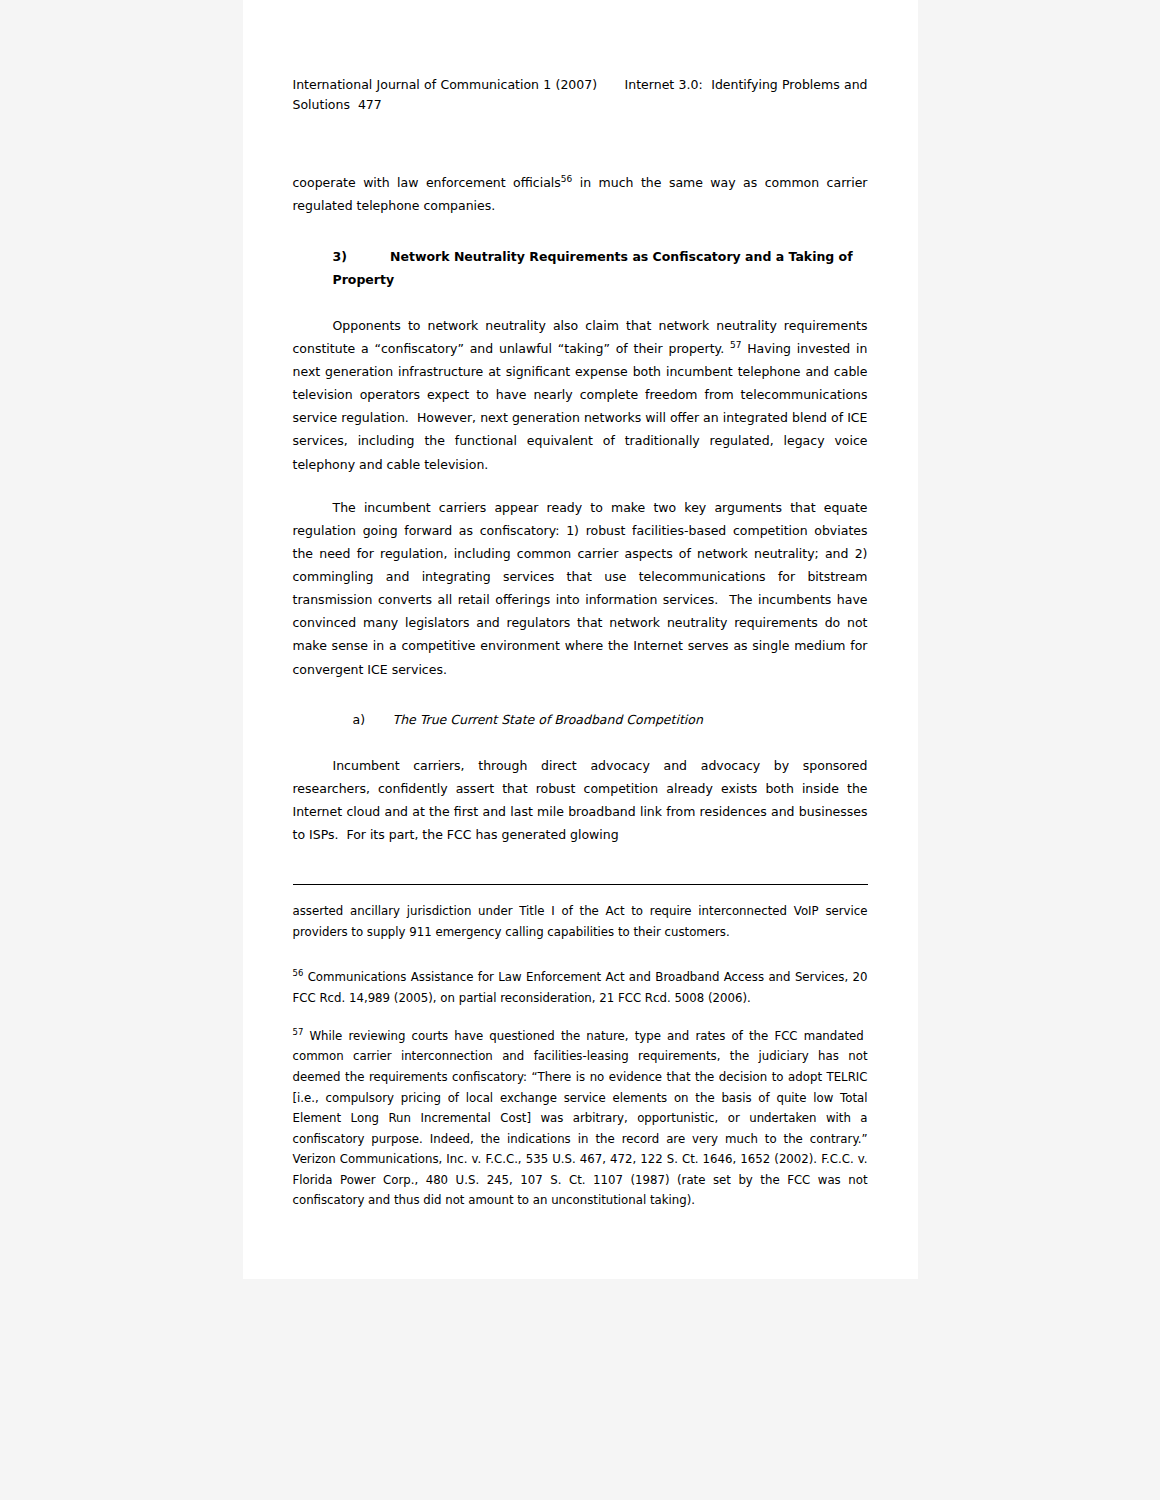International Journal of Communication 1 (2007) Internet 3.0: Identifying Problems and Solutions 477
cooperate with law enforcement officials56 in much the same way as common carrier regulated telephone companies.
3) Network Neutrality Requirements as Confiscatory and a Taking of Property
Opponents to network neutrality also claim that network neutrality requirements constitute a “confiscatory” and unlawful “taking” of their property. 57 Having invested in next generation infrastructure at significant expense both incumbent telephone and cable television operators expect to have nearly complete freedom from telecommunications service regulation. However, next generation networks will offer an integrated blend of ICE services, including the functional equivalent of traditionally regulated, legacy voice telephony and cable television.
The incumbent carriers appear ready to make two key arguments that equate regulation going forward as confiscatory: 1) robust facilities-based competition obviates the need for regulation, including common carrier aspects of network neutrality; and 2) commingling and integrating services that use telecommunications for bitstream transmission converts all retail offerings into information services. The incumbents have convinced many legislators and regulators that network neutrality requirements do not make sense in a competitive environment where the Internet serves as single medium for convergent ICE services.
a) The True Current State of Broadband Competition
Incumbent carriers, through direct advocacy and advocacy by sponsored researchers, confidently assert that robust competition already exists both inside the Internet cloud and at the first and last mile broadband link from residences and businesses to ISPs. For its part, the FCC has generated glowing
asserted ancillary jurisdiction under Title I of the Act to require interconnected VoIP service providers to supply 911 emergency calling capabilities to their customers.
56 Communications Assistance for Law Enforcement Act and Broadband Access and Services, 20 FCC Rcd. 14,989 (2005), on partial reconsideration, 21 FCC Rcd. 5008 (2006).
57 While reviewing courts have questioned the nature, type and rates of the FCC mandated common carrier interconnection and facilities-leasing requirements, the judiciary has not deemed the requirements confiscatory: “There is no evidence that the decision to adopt TELRIC [i.e., compulsory pricing of local exchange service elements on the basis of quite low Total Element Long Run Incremental Cost] was arbitrary, opportunistic, or undertaken with a confiscatory purpose. Indeed, the indications in the record are very much to the contrary.” Verizon Communications, Inc. v. F.C.C., 535 U.S. 467, 472, 122 S. Ct. 1646, 1652 (2002). F.C.C. v. Florida Power Corp., 480 U.S. 245, 107 S. Ct. 1107 (1987) (rate set by the FCC was not confiscatory and thus did not amount to an unconstitutional taking).